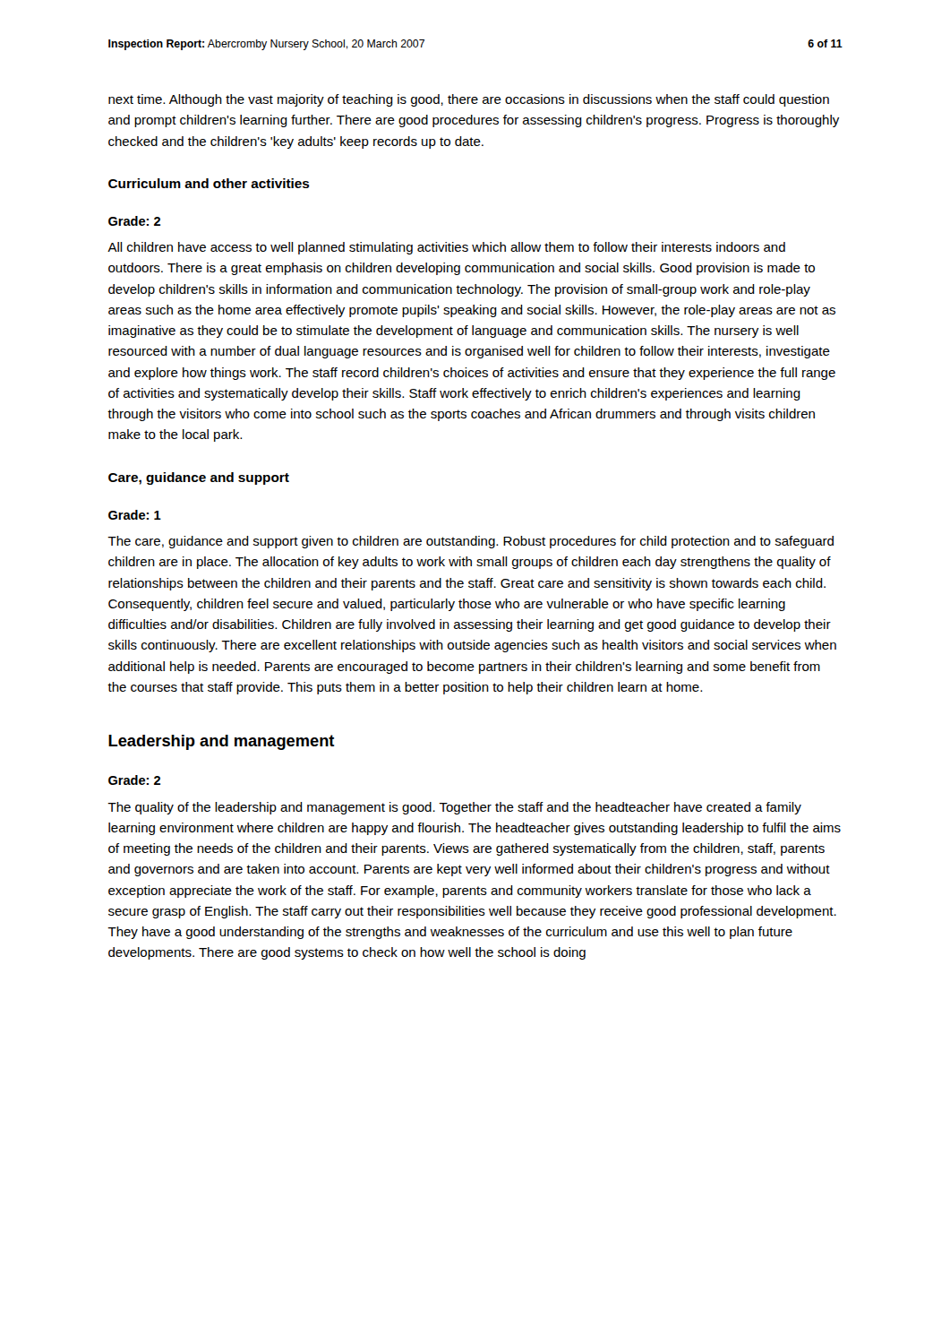Inspection Report: Abercromby Nursery School, 20 March 2007 6 of 11
next time. Although the vast majority of teaching is good, there are occasions in discussions when the staff could question and prompt children's learning further. There are good procedures for assessing children's progress. Progress is thoroughly checked and the children's 'key adults' keep records up to date.
Curriculum and other activities
Grade: 2
All children have access to well planned stimulating activities which allow them to follow their interests indoors and outdoors. There is a great emphasis on children developing communication and social skills. Good provision is made to develop children's skills in information and communication technology. The provision of small-group work and role-play areas such as the home area effectively promote pupils' speaking and social skills. However, the role-play areas are not as imaginative as they could be to stimulate the development of language and communication skills. The nursery is well resourced with a number of dual language resources and is organised well for children to follow their interests, investigate and explore how things work. The staff record children's choices of activities and ensure that they experience the full range of activities and systematically develop their skills. Staff work effectively to enrich children's experiences and learning through the visitors who come into school such as the sports coaches and African drummers and through visits children make to the local park.
Care, guidance and support
Grade: 1
The care, guidance and support given to children are outstanding. Robust procedures for child protection and to safeguard children are in place. The allocation of key adults to work with small groups of children each day strengthens the quality of relationships between the children and their parents and the staff. Great care and sensitivity is shown towards each child. Consequently, children feel secure and valued, particularly those who are vulnerable or who have specific learning difficulties and/or disabilities. Children are fully involved in assessing their learning and get good guidance to develop their skills continuously. There are excellent relationships with outside agencies such as health visitors and social services when additional help is needed. Parents are encouraged to become partners in their children's learning and some benefit from the courses that staff provide. This puts them in a better position to help their children learn at home.
Leadership and management
Grade: 2
The quality of the leadership and management is good. Together the staff and the headteacher have created a family learning environment where children are happy and flourish. The headteacher gives outstanding leadership to fulfil the aims of meeting the needs of the children and their parents. Views are gathered systematically from the children, staff, parents and governors and are taken into account. Parents are kept very well informed about their children's progress and without exception appreciate the work of the staff. For example, parents and community workers translate for those who lack a secure grasp of English. The staff carry out their responsibilities well because they receive good professional development. They have a good understanding of the strengths and weaknesses of the curriculum and use this well to plan future developments. There are good systems to check on how well the school is doing